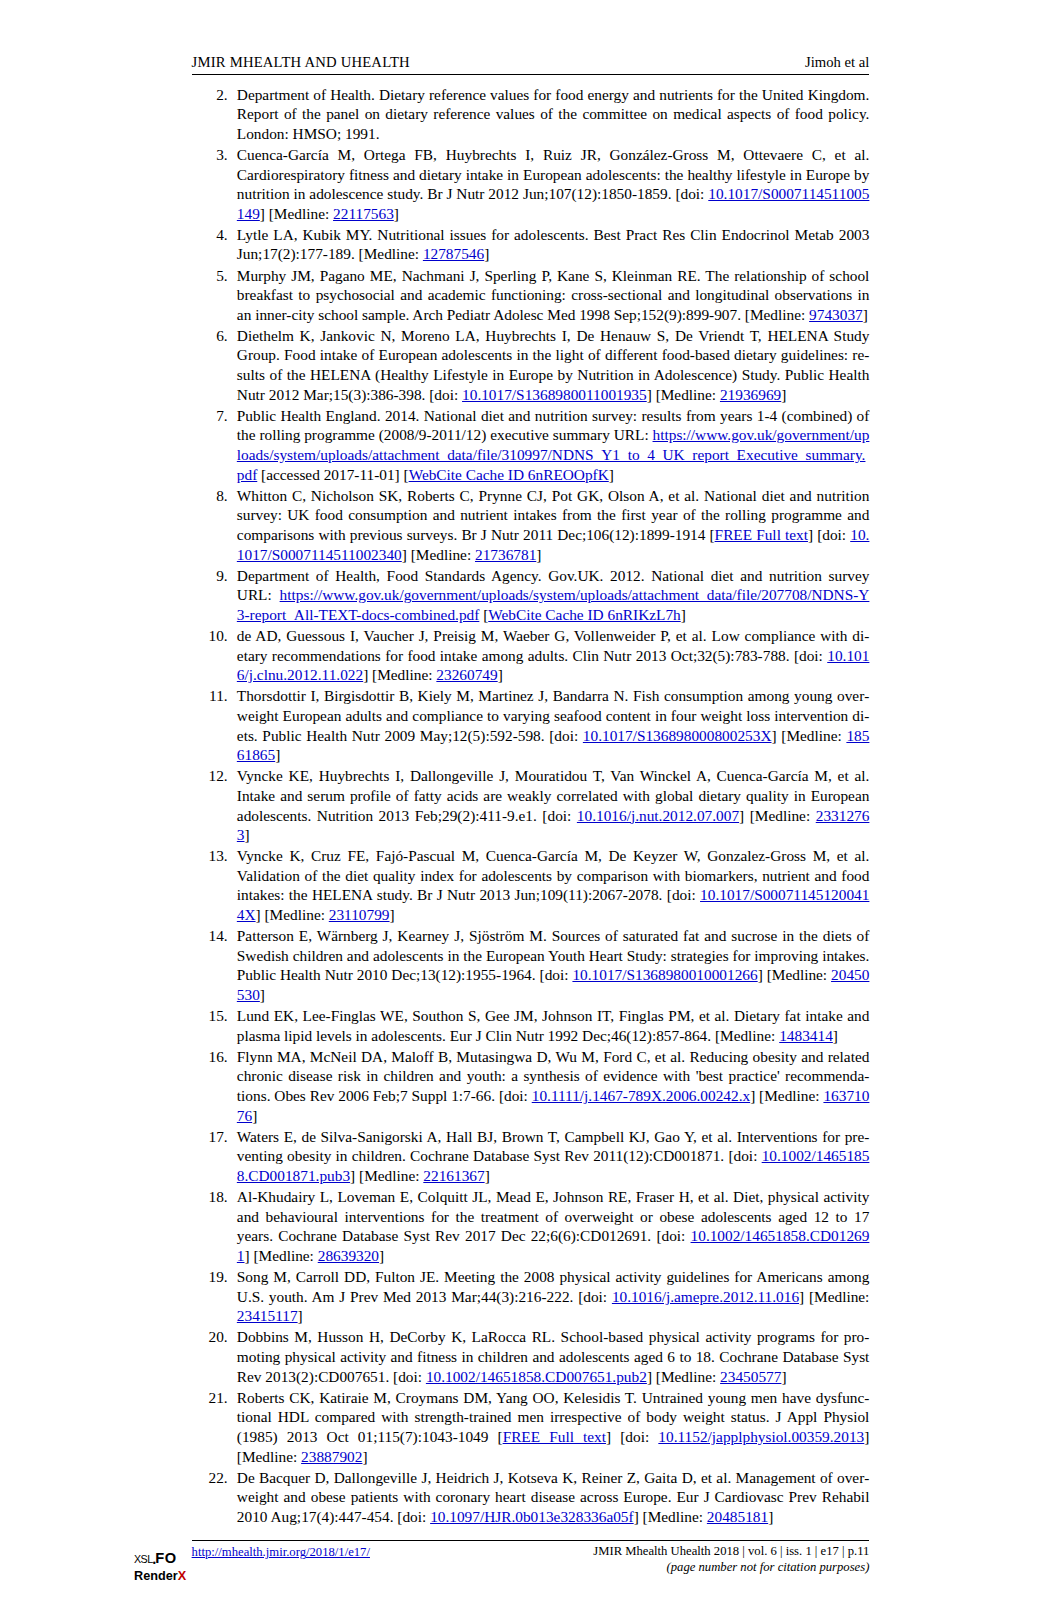JMIR MHEALTH AND UHEALTH Jimoh et al
2. Department of Health. Dietary reference values for food energy and nutrients for the United Kingdom. Report of the panel on dietary reference values of the committee on medical aspects of food policy. London: HMSO; 1991.
3. Cuenca-García M, Ortega FB, Huybrechts I, Ruiz JR, González-Gross M, Ottevaere C, et al. Cardiorespiratory fitness and dietary intake in European adolescents: the healthy lifestyle in Europe by nutrition in adolescence study. Br J Nutr 2012 Jun;107(12):1850-1859. [doi: 10.1017/S0007114511005149] [Medline: 22117563]
4. Lytle LA, Kubik MY. Nutritional issues for adolescents. Best Pract Res Clin Endocrinol Metab 2003 Jun;17(2):177-189. [Medline: 12787546]
5. Murphy JM, Pagano ME, Nachmani J, Sperling P, Kane S, Kleinman RE. The relationship of school breakfast to psychosocial and academic functioning: cross-sectional and longitudinal observations in an inner-city school sample. Arch Pediatr Adolesc Med 1998 Sep;152(9):899-907. [Medline: 9743037]
6. Diethelm K, Jankovic N, Moreno LA, Huybrechts I, De Henauw S, De Vriendt T, HELENA Study Group. Food intake of European adolescents in the light of different food-based dietary guidelines: results of the HELENA (Healthy Lifestyle in Europe by Nutrition in Adolescence) Study. Public Health Nutr 2012 Mar;15(3):386-398. [doi: 10.1017/S1368980011001935] [Medline: 21936969]
7. Public Health England. 2014. National diet and nutrition survey: results from years 1-4 (combined) of the rolling programme (2008/9-2011/12) executive summary URL: https://www.gov.uk/government/uploads/system/uploads/attachment_data/file/310997/NDNS_Y1_to_4_UK_report_Executive_summary.pdf [accessed 2017-11-01] [WebCite Cache ID 6nREOOpfK]
8. Whitton C, Nicholson SK, Roberts C, Prynne CJ, Pot GK, Olson A, et al. National diet and nutrition survey: UK food consumption and nutrient intakes from the first year of the rolling programme and comparisons with previous surveys. Br J Nutr 2011 Dec;106(12):1899-1914 [FREE Full text] [doi: 10.1017/S0007114511002340] [Medline: 21736781]
9. Department of Health, Food Standards Agency. Gov.UK. 2012. National diet and nutrition survey URL: https://www.gov.uk/government/uploads/system/uploads/attachment_data/file/207708/NDNS-Y3-report_All-TEXT-docs-combined.pdf [WebCite Cache ID 6nRIKzL7h]
10. de AD, Guessous I, Vaucher J, Preisig M, Waeber G, Vollenweider P, et al. Low compliance with dietary recommendations for food intake among adults. Clin Nutr 2013 Oct;32(5):783-788. [doi: 10.1016/j.clnu.2012.11.022] [Medline: 23260749]
11. Thorsdottir I, Birgisdottir B, Kiely M, Martinez J, Bandarra N. Fish consumption among young overweight European adults and compliance to varying seafood content in four weight loss intervention diets. Public Health Nutr 2009 May;12(5):592-598. [doi: 10.1017/S136898000800253X] [Medline: 18561865]
12. Vyncke KE, Huybrechts I, Dallongeville J, Mouratidou T, Van Winckel A, Cuenca-García M, et al. Intake and serum profile of fatty acids are weakly correlated with global dietary quality in European adolescents. Nutrition 2013 Feb;29(2):411-9.e1. [doi: 10.1016/j.nut.2012.07.007] [Medline: 23312763]
13. Vyncke K, Cruz FE, Fajó-Pascual M, Cuenca-García M, De Keyzer W, Gonzalez-Gross M, et al. Validation of the diet quality index for adolescents by comparison with biomarkers, nutrient and food intakes: the HELENA study. Br J Nutr 2013 Jun;109(11):2067-2078. [doi: 10.1017/S000711451200414X] [Medline: 23110799]
14. Patterson E, Wärnberg J, Kearney J, Sjöström M. Sources of saturated fat and sucrose in the diets of Swedish children and adolescents in the European Youth Heart Study: strategies for improving intakes. Public Health Nutr 2010 Dec;13(12):1955-1964. [doi: 10.1017/S1368980010001266] [Medline: 20450530]
15. Lund EK, Lee-Finglas WE, Southon S, Gee JM, Johnson IT, Finglas PM, et al. Dietary fat intake and plasma lipid levels in adolescents. Eur J Clin Nutr 1992 Dec;46(12):857-864. [Medline: 1483414]
16. Flynn MA, McNeil DA, Maloff B, Mutasingwa D, Wu M, Ford C, et al. Reducing obesity and related chronic disease risk in children and youth: a synthesis of evidence with 'best practice' recommendations. Obes Rev 2006 Feb;7 Suppl 1:7-66. [doi: 10.1111/j.1467-789X.2006.00242.x] [Medline: 16371076]
17. Waters E, de Silva-Sanigorski A, Hall BJ, Brown T, Campbell KJ, Gao Y, et al. Interventions for preventing obesity in children. Cochrane Database Syst Rev 2011(12):CD001871. [doi: 10.1002/14651858.CD001871.pub3] [Medline: 22161367]
18. Al-Khudairy L, Loveman E, Colquitt JL, Mead E, Johnson RE, Fraser H, et al. Diet, physical activity and behavioural interventions for the treatment of overweight or obese adolescents aged 12 to 17 years. Cochrane Database Syst Rev 2017 Dec 22;6(6):CD012691. [doi: 10.1002/14651858.CD012691] [Medline: 28639320]
19. Song M, Carroll DD, Fulton JE. Meeting the 2008 physical activity guidelines for Americans among U.S. youth. Am J Prev Med 2013 Mar;44(3):216-222. [doi: 10.1016/j.amepre.2012.11.016] [Medline: 23415117]
20. Dobbins M, Husson H, DeCorby K, LaRocca RL. School-based physical activity programs for promoting physical activity and fitness in children and adolescents aged 6 to 18. Cochrane Database Syst Rev 2013(2):CD007651. [doi: 10.1002/14651858.CD007651.pub2] [Medline: 23450577]
21. Roberts CK, Katiraie M, Croymans DM, Yang OO, Kelesidis T. Untrained young men have dysfunctional HDL compared with strength-trained men irrespective of body weight status. J Appl Physiol (1985) 2013 Oct 01;115(7):1043-1049 [FREE Full text] [doi: 10.1152/japplphysiol.00359.2013] [Medline: 23887902]
22. De Bacquer D, Dallongeville J, Heidrich J, Kotseva K, Reiner Z, Gaita D, et al. Management of overweight and obese patients with coronary heart disease across Europe. Eur J Cardiovasc Prev Rehabil 2010 Aug;17(4):447-454. [doi: 10.1097/HJR.0b013e328336a05f] [Medline: 20485181]
http://mhealth.jmir.org/2018/1/e17/
JMIR Mhealth Uhealth 2018 | vol. 6 | iss. 1 | e17 | p.11
(page number not for citation purposes)
XSL•FO
RenderX